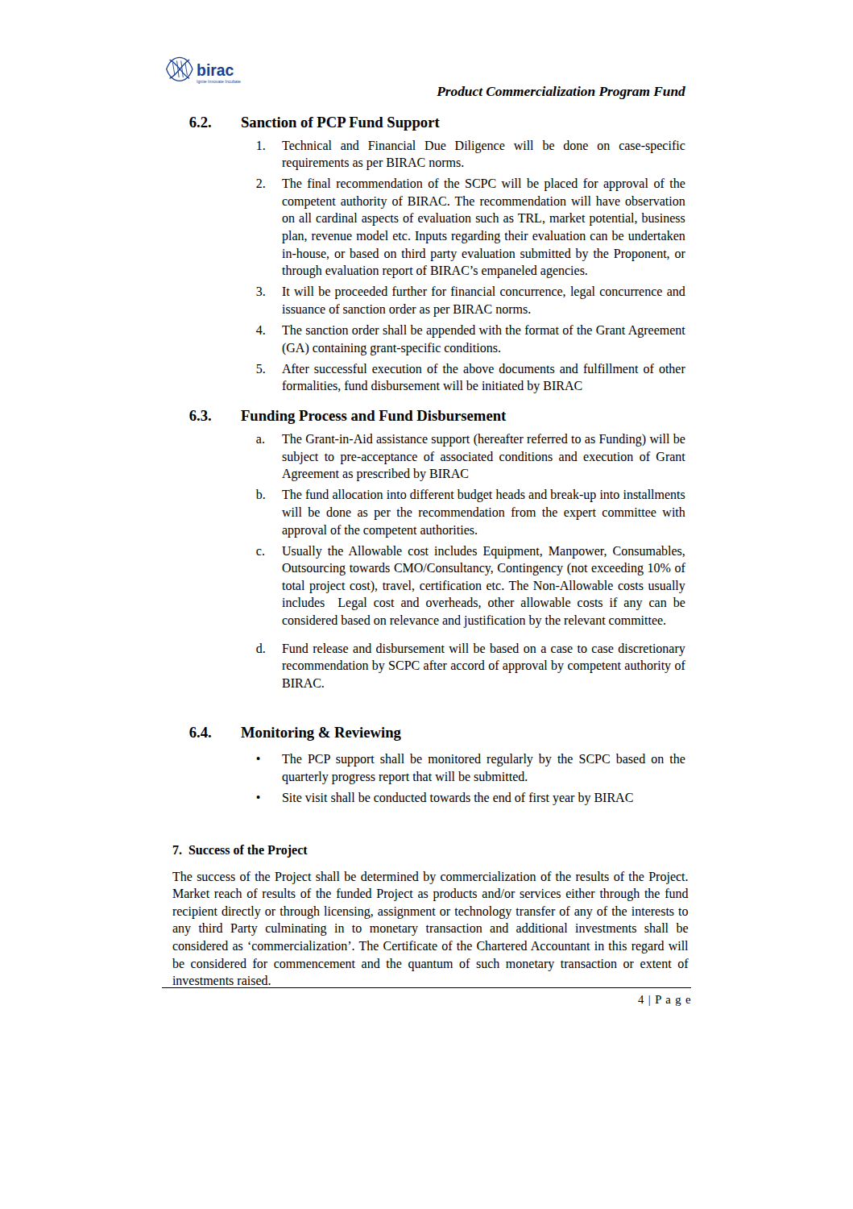birac Ignite Innovate Incubate
Product Commercialization Program Fund
6.2. Sanction of PCP Fund Support
1. Technical and Financial Due Diligence will be done on case-specific requirements as per BIRAC norms.
2. The final recommendation of the SCPC will be placed for approval of the competent authority of BIRAC. The recommendation will have observation on all cardinal aspects of evaluation such as TRL, market potential, business plan, revenue model etc. Inputs regarding their evaluation can be undertaken in-house, or based on third party evaluation submitted by the Proponent, or through evaluation report of BIRAC’s empaneled agencies.
3. It will be proceeded further for financial concurrence, legal concurrence and issuance of sanction order as per BIRAC norms.
4. The sanction order shall be appended with the format of the Grant Agreement (GA) containing grant-specific conditions.
5. After successful execution of the above documents and fulfillment of other formalities, fund disbursement will be initiated by BIRAC
6.3. Funding Process and Fund Disbursement
a. The Grant-in-Aid assistance support (hereafter referred to as Funding) will be subject to pre-acceptance of associated conditions and execution of Grant Agreement as prescribed by BIRAC
b. The fund allocation into different budget heads and break-up into installments will be done as per the recommendation from the expert committee with approval of the competent authorities.
c. Usually the Allowable cost includes Equipment, Manpower, Consumables, Outsourcing towards CMO/Consultancy, Contingency (not exceeding 10% of total project cost), travel, certification etc. The Non-Allowable costs usually includes Legal cost and overheads, other allowable costs if any can be considered based on relevance and justification by the relevant committee.
d. Fund release and disbursement will be based on a case to case discretionary recommendation by SCPC after accord of approval by competent authority of BIRAC.
6.4. Monitoring & Reviewing
•The PCP support shall be monitored regularly by the SCPC based on the quarterly progress report that will be submitted.
•Site visit shall be conducted towards the end of first year by BIRAC
7. Success of the Project
The success of the Project shall be determined by commercialization of the results of the Project. Market reach of results of the funded Project as products and/or services either through the fund recipient directly or through licensing, assignment or technology transfer of any of the interests to any third Party culminating in to monetary transaction and additional investments shall be considered as ‘commercialization’. The Certificate of the Chartered Accountant in this regard will be considered for commencement and the quantum of such monetary transaction or extent of investments raised.
4 | P a g e